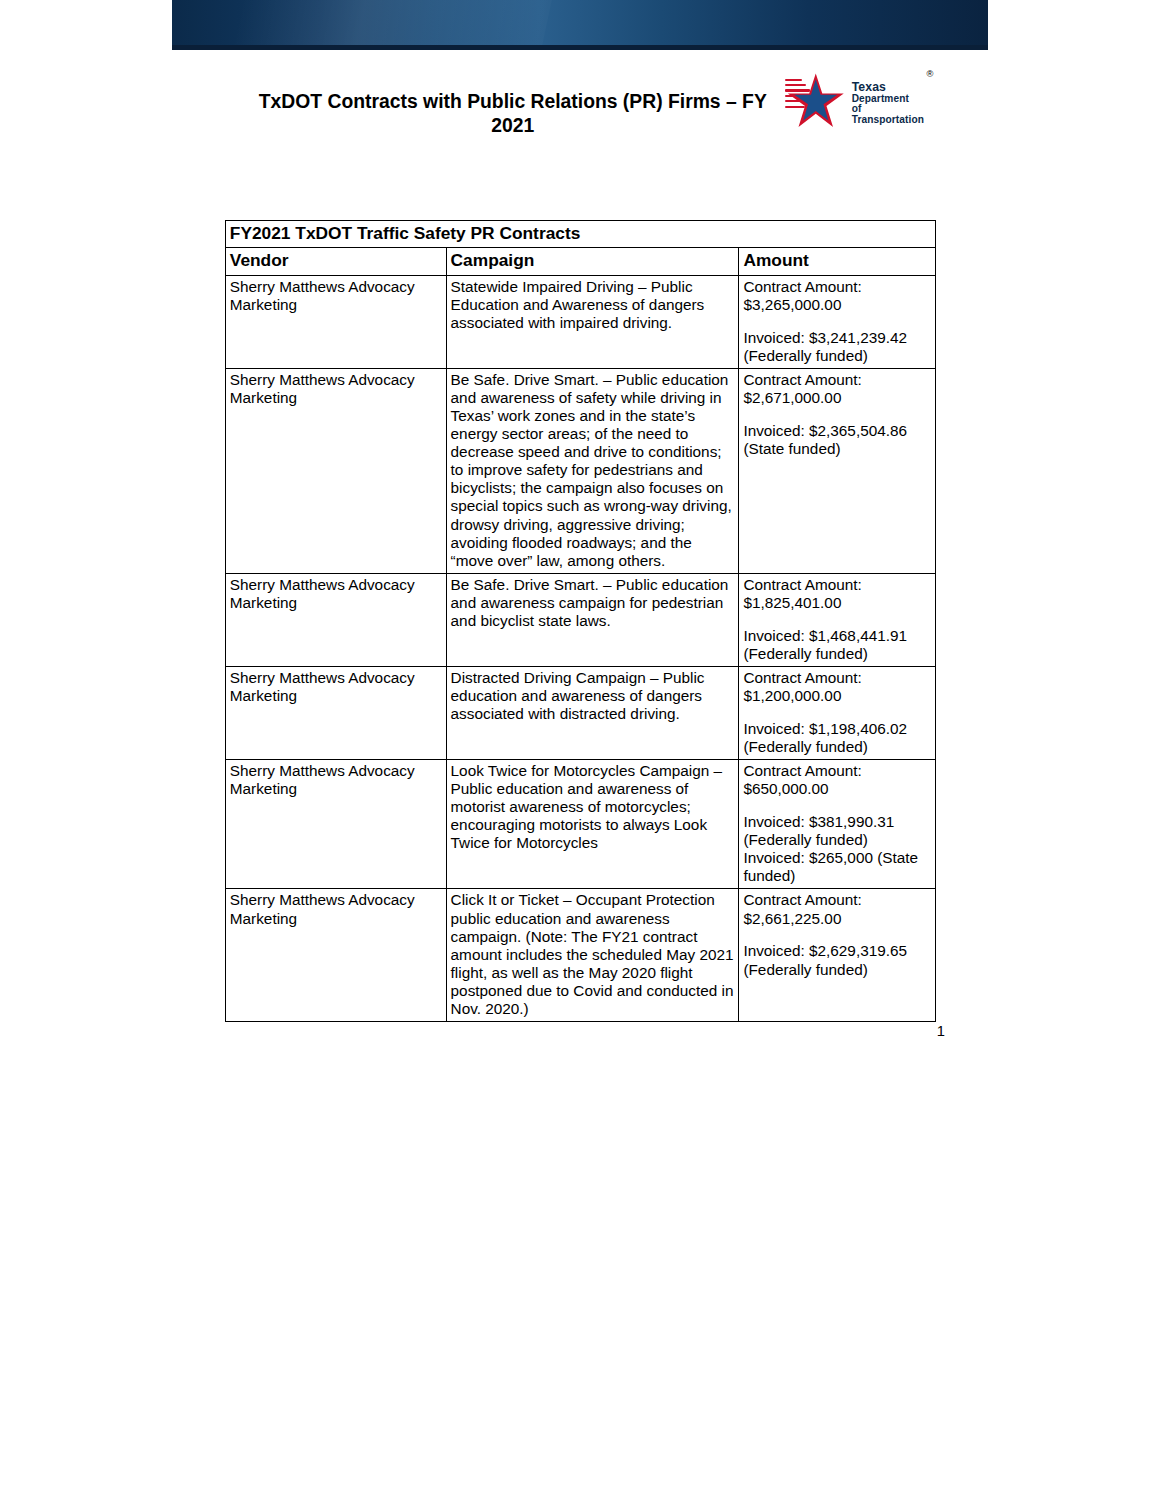TxDOT Contracts with Public Relations (PR) Firms – FY 2021
®
Texas Department of Transportation
| FY2021 TxDOT Traffic Safety PR Contracts |
| Vendor | Campaign | Amount |
| Sherry Matthews Advocacy Marketing | Statewide Impaired Driving – Public Education and Awareness of dangers associated with impaired driving. | Contract Amount: $3,265,000.00 Invoiced: $3,241,239.42 (Federally funded) |
| Sherry Matthews Advocacy Marketing | Be Safe. Drive Smart. – Public education and awareness of safety while driving in Texas’ work zones and in the state’s energy sector areas; of the need to decrease speed and drive to conditions; to improve safety for pedestrians and bicyclists; the campaign also focuses on special topics such as wrong-way driving, drowsy driving, aggressive driving; avoiding flooded roadways; and the “move over” law, among others. | Contract Amount: $2,671,000.00 Invoiced: $2,365,504.86 (State funded) |
| Sherry Matthews Advocacy Marketing | Be Safe. Drive Smart. – Public education and awareness campaign for pedestrian and bicyclist state laws. | Contract Amount: $1,825,401.00 Invoiced: $1,468,441.91 (Federally funded) |
| Sherry Matthews Advocacy Marketing | Distracted Driving Campaign – Public education and awareness of dangers associated with distracted driving. | Contract Amount: $1,200,000.00 Invoiced: $1,198,406.02 (Federally funded) |
| Sherry Matthews Advocacy Marketing | Look Twice for Motorcycles Campaign – Public education and awareness of motorist awareness of motorcycles; encouraging motorists to always Look Twice for Motorcycles | Contract Amount: $650,000.00 Invoiced: $381,990.31 (Federally funded) Invoiced: $265,000 (State funded) |
| Sherry Matthews Advocacy Marketing | Click It or Ticket – Occupant Protection public education and awareness campaign. (Note: The FY21 contract amount includes the scheduled May 2021 flight, as well as the May 2020 flight postponed due to Covid and conducted in Nov. 2020.) | Contract Amount: $2,661,225.00 Invoiced: $2,629,319.65 (Federally funded) |
1